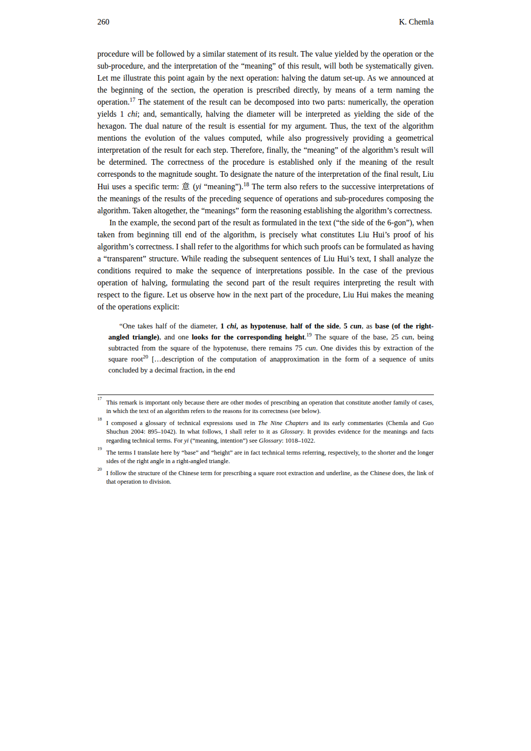260 K. Chemla
procedure will be followed by a similar statement of its result. The value yielded by the operation or the sub-procedure, and the interpretation of the “meaning” of this result, will both be systematically given. Let me illustrate this point again by the next operation: halving the datum set-up. As we announced at the beginning of the section, the operation is prescribed directly, by means of a term naming the operation.17 The statement of the result can be decomposed into two parts: numerically, the operation yields 1 chi; and, semantically, halving the diameter will be interpreted as yielding the side of the hexagon. The dual nature of the result is essential for my argument. Thus, the text of the algorithm mentions the evolution of the values computed, while also progressively providing a geometrical interpretation of the result for each step. Therefore, finally, the “meaning” of the algorithm’s result will be determined. The correctness of the procedure is established only if the meaning of the result corresponds to the magnitude sought. To designate the nature of the interpretation of the final result, Liu Hui uses a specific term: 意 (yi “meaning”).18 The term also refers to the successive interpretations of the meanings of the results of the preceding sequence of operations and sub-procedures composing the algorithm. Taken altogether, the “meanings” form the reasoning establishing the algorithm’s correctness.
In the example, the second part of the result as formulated in the text (“the side of the 6-gon”), when taken from beginning till end of the algorithm, is precisely what constitutes Liu Hui’s proof of his algorithm’s correctness. I shall refer to the algorithms for which such proofs can be formulated as having a “transparent” structure. While reading the subsequent sentences of Liu Hui’s text, I shall analyze the conditions required to make the sequence of interpretations possible. In the case of the previous operation of halving, formulating the second part of the result requires interpreting the result with respect to the figure. Let us observe how in the next part of the procedure, Liu Hui makes the meaning of the operations explicit:
“One takes half of the diameter, 1 chi, as hypotenuse, half of the side, 5 cun, as base (of the right-angled triangle), and one looks for the corresponding height.19 The square of the base, 25 cun, being subtracted from the square of the hypotenuse, there remains 75 cun. One divides this by extraction of the square root20 […description of the computation of anapproximation in the form of a sequence of units concluded by a decimal fraction, in the end
17 This remark is important only because there are other modes of prescribing an operation that constitute another family of cases, in which the text of an algorithm refers to the reasons for its correctness (see below).
18 I composed a glossary of technical expressions used in The Nine Chapters and its early commentaries (Chemla and Guo Shuchun 2004: 895–1042). In what follows, I shall refer to it as Glossary. It provides evidence for the meanings and facts regarding technical terms. For yi (“meaning, intention”) see Glossary: 1018–1022.
19 The terms I translate here by “base” and “height” are in fact technical terms referring, respectively, to the shorter and the longer sides of the right angle in a right-angled triangle.
20 I follow the structure of the Chinese term for prescribing a square root extraction and underline, as the Chinese does, the link of that operation to division.